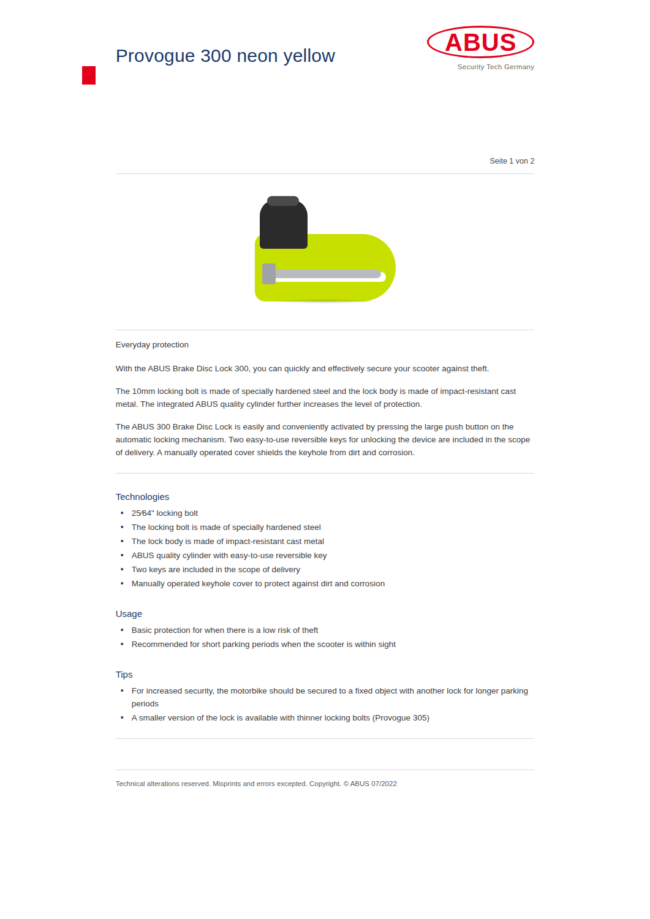Provogue 300 neon yellow
ABUS
Security Tech Germany
Seite 1 von 2
Everyday protection
With the ABUS Brake Disc Lock 300, you can quickly and effectively secure your scooter against theft.
The 10mm locking bolt is made of specially hardened steel and the lock body is made of impact-resistant cast metal. The integrated ABUS quality cylinder further increases the level of protection.
The ABUS 300 Brake Disc Lock is easily and conveniently activated by pressing the large push button on the automatic locking mechanism. Two easy-to-use reversible keys for unlocking the device are included in the scope of delivery. A manually operated cover shields the keyhole from dirt and corrosion.
Technologies
25⁄64" locking bolt
The locking bolt is made of specially hardened steel
The lock body is made of impact-resistant cast metal
ABUS quality cylinder with easy-to-use reversible key
Two keys are included in the scope of delivery
Manually operated keyhole cover to protect against dirt and corrosion
Usage
Basic protection for when there is a low risk of theft
Recommended for short parking periods when the scooter is within sight
Tips
For increased security, the motorbike should be secured to a fixed object with another lock for longer parking periods
A smaller version of the lock is available with thinner locking bolts (Provogue 305)
Technical alterations reserved. Misprints and errors excepted. Copyright. © ABUS 07/2022